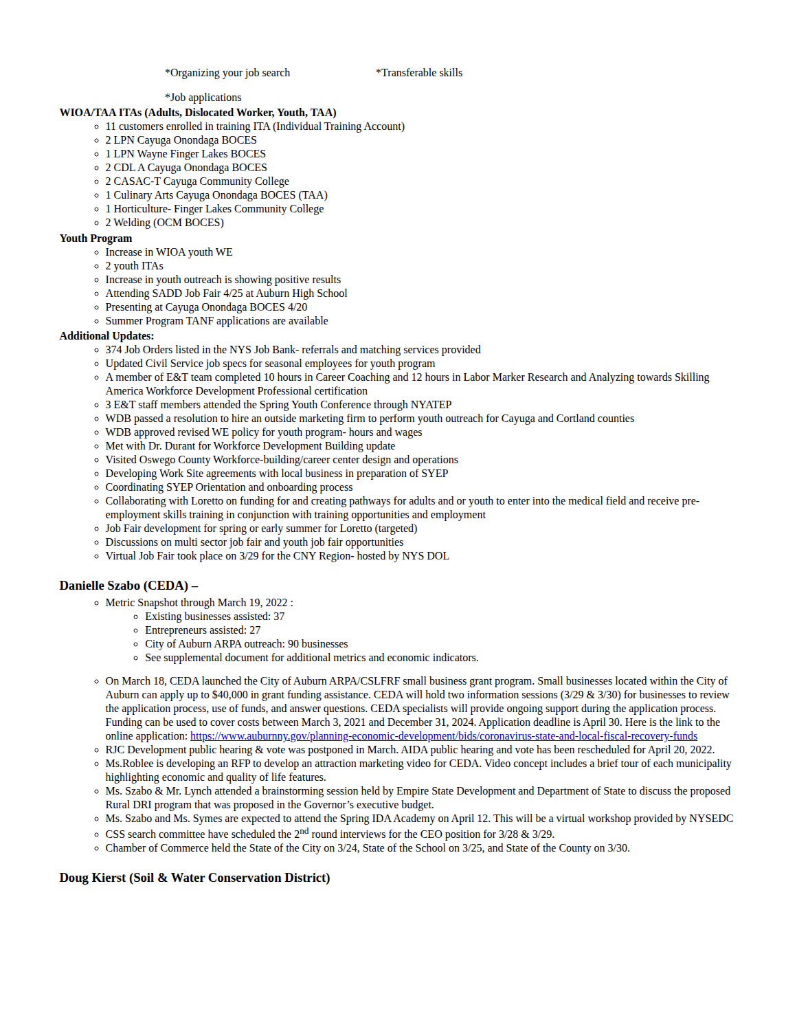*Organizing your job search *Transferable skills
*Job applications
WIOA/TAA ITAs (Adults, Dislocated Worker, Youth, TAA)
11 customers enrolled in training ITA (Individual Training Account)
2 LPN Cayuga Onondaga BOCES
1 LPN Wayne Finger Lakes BOCES
2 CDL A Cayuga Onondaga BOCES
2 CASAC-T Cayuga Community College
1 Culinary Arts Cayuga Onondaga BOCES (TAA)
1 Horticulture- Finger Lakes Community College
2 Welding (OCM BOCES)
Youth Program
Increase in WIOA youth WE
2 youth ITAs
Increase in youth outreach is showing positive results
Attending SADD Job Fair 4/25 at Auburn High School
Presenting at Cayuga Onondaga BOCES 4/20
Summer Program TANF applications are available
Additional Updates:
374 Job Orders listed in the NYS Job Bank- referrals and matching services provided
Updated Civil Service job specs for seasonal employees for youth program
A member of E&T team completed 10 hours in Career Coaching and 12 hours in Labor Marker Research and Analyzing towards Skilling America Workforce Development Professional certification
3 E&T staff members attended the Spring Youth Conference through NYATEP
WDB passed a resolution to hire an outside marketing firm to perform youth outreach for Cayuga and Cortland counties
WDB approved revised WE policy for youth program- hours and wages
Met with Dr. Durant for Workforce Development Building update
Visited Oswego County Workforce-building/career center design and operations
Developing Work Site agreements with local business in preparation of SYEP
Coordinating SYEP Orientation and onboarding process
Collaborating with Loretto on funding for and creating pathways for adults and or youth to enter into the medical field and receive pre-employment skills training in conjunction with training opportunities and employment
Job Fair development for spring or early summer for Loretto (targeted)
Discussions on multi sector job fair and youth job fair opportunities
Virtual Job Fair took place on 3/29 for the CNY Region- hosted by NYS DOL
Danielle Szabo (CEDA) –
Metric Snapshot through March 19, 2022 :
Existing businesses assisted: 37
Entrepreneurs assisted: 27
City of Auburn ARPA outreach: 90 businesses
See supplemental document for additional metrics and economic indicators.
On March 18, CEDA launched the City of Auburn ARPA/CSLFRF small business grant program. Small businesses located within the City of Auburn can apply up to $40,000 in grant funding assistance. CEDA will hold two information sessions (3/29 & 3/30) for businesses to review the application process, use of funds, and answer questions. CEDA specialists will provide ongoing support during the application process. Funding can be used to cover costs between March 3, 2021 and December 31, 2024. Application deadline is April 30. Here is the link to the online application: https://www.auburnny.gov/planning-economic-development/bids/coronavirus-state-and-local-fiscal-recovery-funds
RJC Development public hearing & vote was postponed in March. AIDA public hearing and vote has been rescheduled for April 20, 2022.
Ms.Roblee is developing an RFP to develop an attraction marketing video for CEDA. Video concept includes a brief tour of each municipality highlighting economic and quality of life features.
Ms. Szabo & Mr. Lynch attended a brainstorming session held by Empire State Development and Department of State to discuss the proposed Rural DRI program that was proposed in the Governor’s executive budget.
Ms. Szabo and Ms. Symes are expected to attend the Spring IDA Academy on April 12. This will be a virtual workshop provided by NYSEDC
CSS search committee have scheduled the 2nd round interviews for the CEO position for 3/28 & 3/29.
Chamber of Commerce held the State of the City on 3/24, State of the School on 3/25, and State of the County on 3/30.
Doug Kierst (Soil & Water Conservation District)